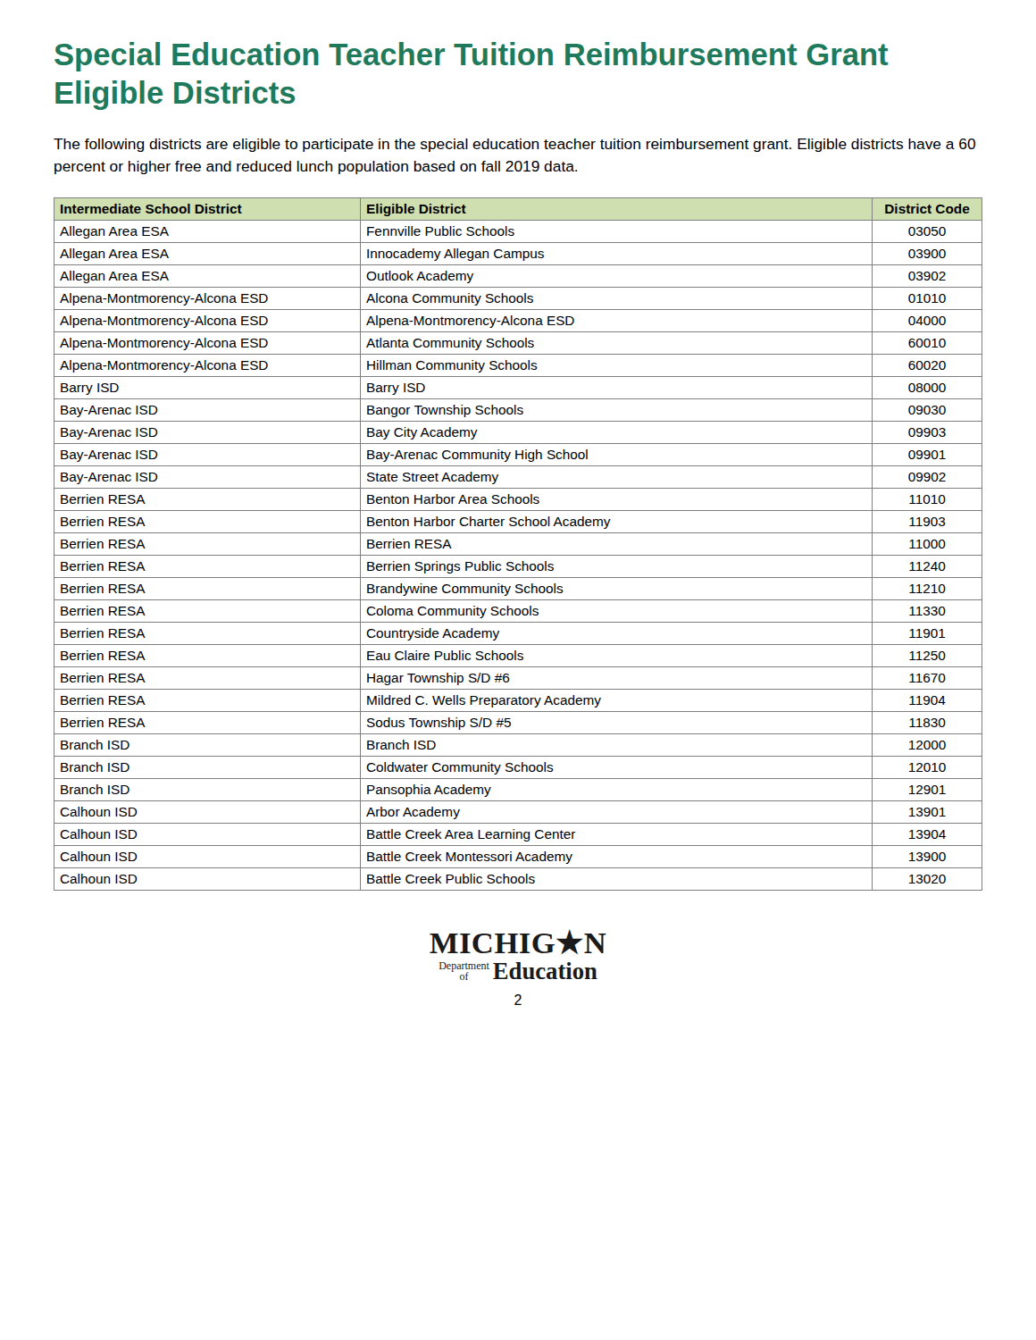Special Education Teacher Tuition Reimbursement Grant
Eligible Districts
The following districts are eligible to participate in the special education teacher tuition reimbursement grant. Eligible districts have a 60 percent or higher free and reduced lunch population based on fall 2019 data.
Eligible districts by intermediate school district
| Intermediate School District | Eligible District | District Code |
| --- | --- | --- |
| Allegan Area ESA | Fennville Public Schools | 03050 |
| Allegan Area ESA | Innocademy Allegan Campus | 03900 |
| Allegan Area ESA | Outlook Academy | 03902 |
| Alpena-Montmorency-Alcona ESD | Alcona Community Schools | 01010 |
| Alpena-Montmorency-Alcona ESD | Alpena-Montmorency-Alcona ESD | 04000 |
| Alpena-Montmorency-Alcona ESD | Atlanta Community Schools | 60010 |
| Alpena-Montmorency-Alcona ESD | Hillman Community Schools | 60020 |
| Barry ISD | Barry ISD | 08000 |
| Bay-Arenac ISD | Bangor Township Schools | 09030 |
| Bay-Arenac ISD | Bay City Academy | 09903 |
| Bay-Arenac ISD | Bay-Arenac Community High School | 09901 |
| Bay-Arenac ISD | State Street Academy | 09902 |
| Berrien RESA | Benton Harbor Area Schools | 11010 |
| Berrien RESA | Benton Harbor Charter School Academy | 11903 |
| Berrien RESA | Berrien RESA | 11000 |
| Berrien RESA | Berrien Springs Public Schools | 11240 |
| Berrien RESA | Brandywine Community Schools | 11210 |
| Berrien RESA | Coloma Community Schools | 11330 |
| Berrien RESA | Countryside Academy | 11901 |
| Berrien RESA | Eau Claire Public Schools | 11250 |
| Berrien RESA | Hagar Township S/D #6 | 11670 |
| Berrien RESA | Mildred C. Wells Preparatory Academy | 11904 |
| Berrien RESA | Sodus Township S/D #5 | 11830 |
| Branch ISD | Branch ISD | 12000 |
| Branch ISD | Coldwater Community Schools | 12010 |
| Branch ISD | Pansophia Academy | 12901 |
| Calhoun ISD | Arbor Academy | 13901 |
| Calhoun ISD | Battle Creek Area Learning Center | 13904 |
| Calhoun ISD | Battle Creek Montessori Academy | 13900 |
| Calhoun ISD | Battle Creek Public Schools | 13020 |
MICHIG★N
Department
of Education
2